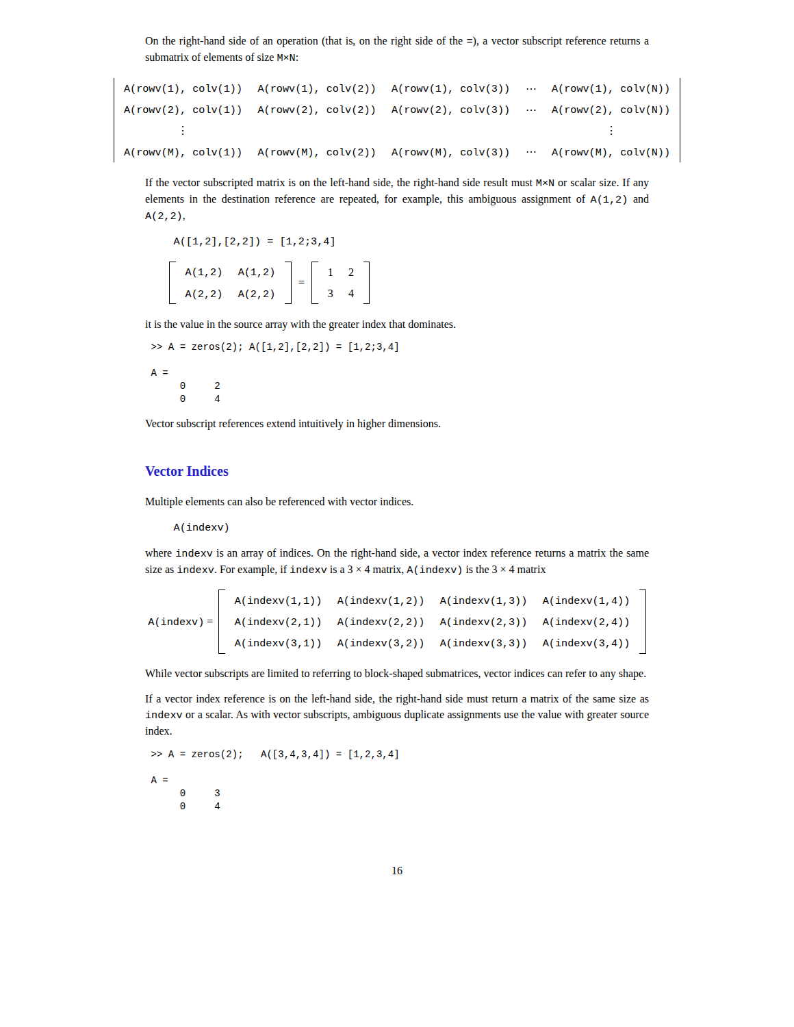On the right-hand side of an operation (that is, on the right side of the =), a vector subscript reference returns a submatrix of elements of size M×N:
| A(rowv(1), colv(1)) | A(rowv(1), colv(2)) | A(rowv(1), colv(3)) | ⋯ | A(rowv(1), colv(N)) |
| A(rowv(2), colv(1)) | A(rowv(2), colv(2)) | A(rowv(2), colv(3)) | ⋯ | A(rowv(2), colv(N)) |
| ⋮ | | | | ⋮ |
| A(rowv(M), colv(1)) | A(rowv(M), colv(2)) | A(rowv(M), colv(3)) | ⋯ | A(rowv(M), colv(N)) |
If the vector subscripted matrix is on the left-hand side, the right-hand side result must M×N or scalar size. If any elements in the destination reference are repeated, for example, this ambiguous assignment of A(1,2) and A(2,2),
A([1,2],[2,2]) = [1,2;3,4]
| A(1,2) | A(1,2) |
| A(2,2) | A(2,2) |
=
| 1 | 2 |
| 3 | 4 |
it is the value in the source array with the greater index that dominates.
>> A = zeros(2); A([1,2],[2,2]) = [1,2;3,4]

A =
     0     2
     0     4
Vector subscript references extend intuitively in higher dimensions.
Vector Indices
Multiple elements can also be referenced with vector indices.
A(indexv)
where indexv is an array of indices. On the right-hand side, a vector index reference returns a matrix the same size as indexv. For example, if indexv is a 3 × 4 matrix, A(indexv) is the 3 × 4 matrix
A(indexv) =
| A(indexv(1,1)) | A(indexv(1,2)) | A(indexv(1,3)) | A(indexv(1,4)) |
| A(indexv(2,1)) | A(indexv(2,2)) | A(indexv(2,3)) | A(indexv(2,4)) |
| A(indexv(3,1)) | A(indexv(3,2)) | A(indexv(3,3)) | A(indexv(3,4)) |
While vector subscripts are limited to referring to block-shaped submatrices, vector indices can refer to any shape.
If a vector index reference is on the left-hand side, the right-hand side must return a matrix of the same size as indexv or a scalar. As with vector subscripts, ambiguous duplicate assignments use the value with greater source index.
>> A = zeros(2);   A([3,4,3,4]) = [1,2,3,4]

A =
     0     3
     0     4
16